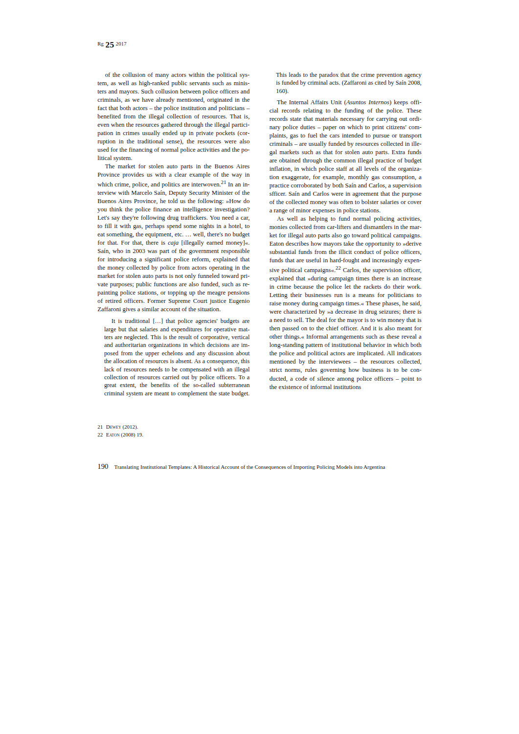Rg 25 2017
of the collusion of many actors within the political system, as well as high-ranked public servants such as ministers and mayors. Such collusion between police officers and criminals, as we have already mentioned, originated in the fact that both actors – the police institution and politicians – benefited from the illegal collection of resources. That is, even when the resources gathered through the illegal participation in crimes usually ended up in private pockets (corruption in the traditional sense), the resources were also used for the financing of normal police activities and the political system.
The market for stolen auto parts in the Buenos Aires Province provides us with a clear example of the way in which crime, police, and politics are interwoven.21 In an interview with Marcelo Saín, Deputy Security Minister of the Buenos Aires Province, he told us the following: »How do you think the police finance an intelligence investigation? Let's say they're following drug traffickers. You need a car, to fill it with gas, perhaps spend some nights in a hotel, to eat something, the equipment, etc. … well, there's no budget for that. For that, there is caja [illegally earned money]«. Saín, who in 2003 was part of the government responsible for introducing a significant police reform, explained that the money collected by police from actors operating in the market for stolen auto parts is not only funneled toward private purposes; public functions are also funded, such as repainting police stations, or topping up the meagre pensions of retired officers. Former Supreme Court justice Eugenio Zaffaroni gives a similar account of the situation.
It is traditional […] that police agencies' budgets are large but that salaries and expenditures for operative matters are neglected. This is the result of corporative, vertical and authoritarian organizations in which decisions are imposed from the upper echelons and any discussion about the allocation of resources is absent. As a consequence, this lack of resources needs to be compensated with an illegal collection of resources carried out by police officers. To a great extent, the benefits of the so-called subterranean criminal system are meant to complement the state budget. This leads to the paradox that the crime prevention agency is funded by criminal acts. (Zaffaroni as cited by Saín 2008, 160).
The Internal Affairs Unit (Asuntos Internos) keeps official records relating to the funding of the police. These records state that materials necessary for carrying out ordinary police duties – paper on which to print citizens' complaints, gas to fuel the cars intended to pursue or transport criminals – are usually funded by resources collected in illegal markets such as that for stolen auto parts. Extra funds are obtained through the common illegal practice of budget inflation, in which police staff at all levels of the organization exaggerate, for example, monthly gas consumption, a practice corroborated by both Saín and Carlos, a supervision sfficer. Saín and Carlos were in agreement that the purpose of the collected money was often to bolster salaries or cover a range of minor expenses in police stations.
As well as helping to fund normal policing activities, monies collected from car-lifters and dismantlers in the market for illegal auto parts also go toward political campaigns. Eaton describes how mayors take the opportunity to »derive substantial funds from the illicit conduct of police officers, funds that are useful in hard-fought and increasingly expensive political campaigns«.22 Carlos, the supervision officer, explained that »during campaign times there is an increase in crime because the police let the rackets do their work. Letting their businesses run is a means for politicians to raise money during campaign times.« These phases, he said, were characterized by »a decrease in drug seizures; there is a need to sell. The deal for the mayor is to win money that is then passed on to the chief officer. And it is also meant for other things.« Informal arrangements such as these reveal a long-standing pattern of institutional behavior in which both the police and political actors are implicated. All indicators mentioned by the interviewees – the resources collected, strict norms, rules governing how business is to be conducted, a code of silence among police officers – point to the existence of informal institutions
21 Dewey (2012).
22 Eaton (2008) 19.
190 Translating Institutional Templates: A Historical Account of the Consequences of Importing Policing Models into Argentina